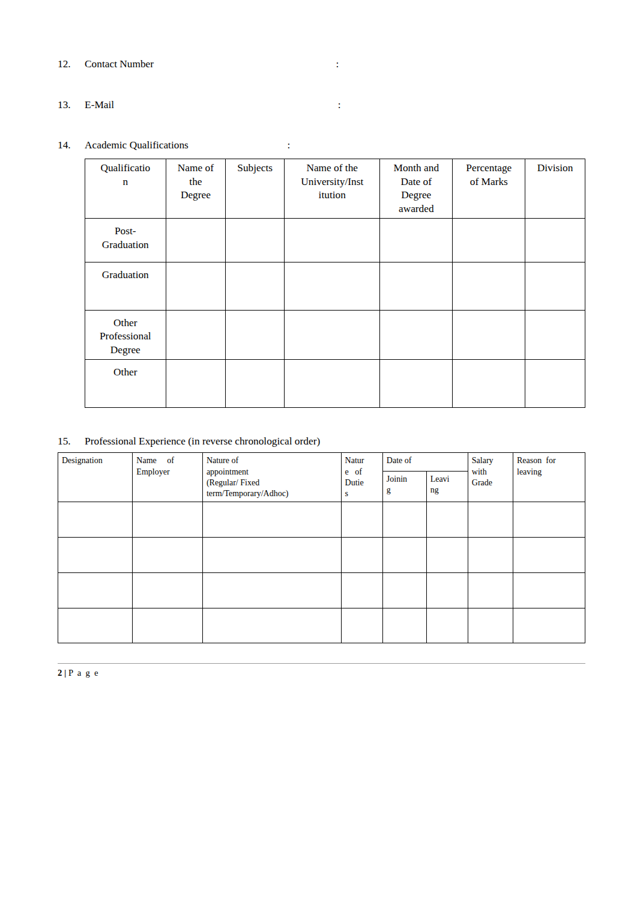12. Contact Number:
13. E-Mail:
14. Academic Qualifications:
| Qualificatio n | Name of the Degree | Subjects | Name of the University/Inst itution | Month and Date of Degree awarded | Percentage of Marks | Division |
| --- | --- | --- | --- | --- | --- | --- |
| Post- Graduation | | | | | | |
| Graduation | | | | | | |
| Other Professional Degree | | | | | | |
| Other | | | | | | |
15. Professional Experience (in reverse chronological order)
| Designation | Name of Employer | Nature of appointment (Regular/ Fixed term/Temporary/Adhoc) | Natur e of Dutie s | Date of | Salary with Grade | Reason for leaving |
| --- | --- | --- | --- | --- | --- | --- |
| Joinin g | Leavi ng |
2 | P a g e